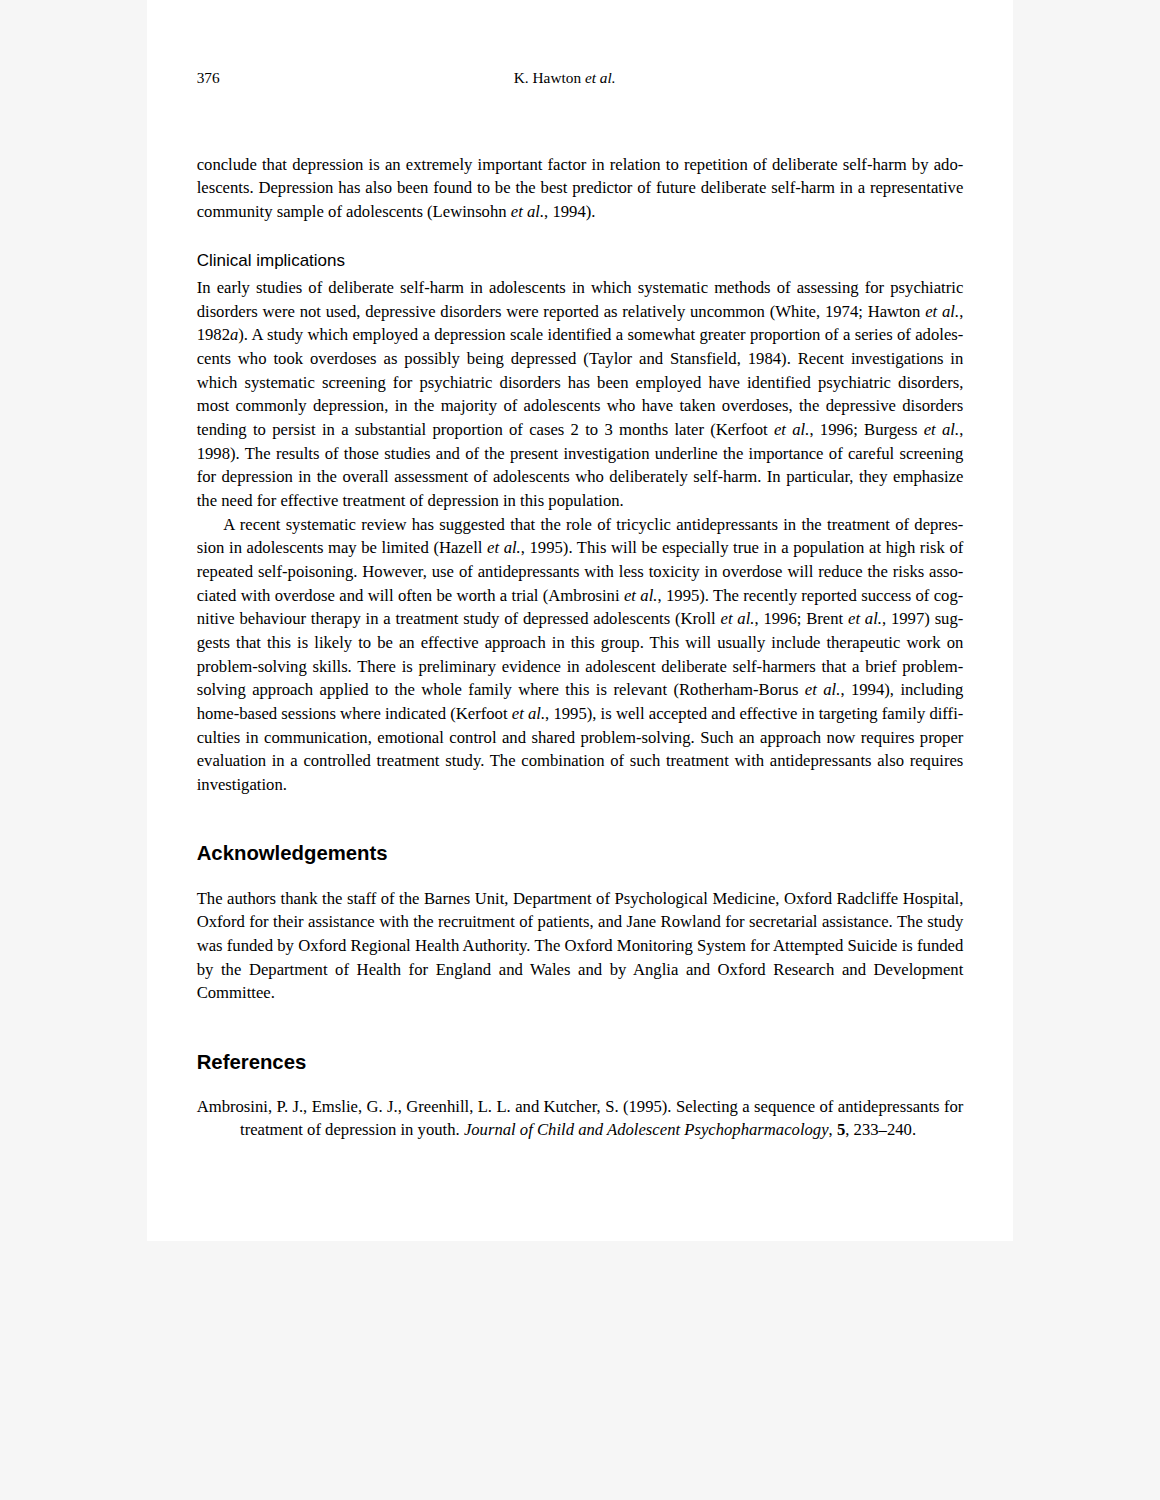376 K. Hawton et al.
conclude that depression is an extremely important factor in relation to repetition of deliberate self-harm by adolescents. Depression has also been found to be the best predictor of future deliberate self-harm in a representative community sample of adolescents (Lewinsohn et al., 1994).
Clinical implications
In early studies of deliberate self-harm in adolescents in which systematic methods of assessing for psychiatric disorders were not used, depressive disorders were reported as relatively uncommon (White, 1974; Hawton et al., 1982a). A study which employed a depression scale identified a somewhat greater proportion of a series of adolescents who took overdoses as possibly being depressed (Taylor and Stansfield, 1984). Recent investigations in which systematic screening for psychiatric disorders has been employed have identified psychiatric disorders, most commonly depression, in the majority of adolescents who have taken overdoses, the depressive disorders tending to persist in a substantial proportion of cases 2 to 3 months later (Kerfoot et al., 1996; Burgess et al., 1998). The results of those studies and of the present investigation underline the importance of careful screening for depression in the overall assessment of adolescents who deliberately self-harm. In particular, they emphasize the need for effective treatment of depression in this population.
A recent systematic review has suggested that the role of tricyclic antidepressants in the treatment of depression in adolescents may be limited (Hazell et al., 1995). This will be especially true in a population at high risk of repeated self-poisoning. However, use of antidepressants with less toxicity in overdose will reduce the risks associated with overdose and will often be worth a trial (Ambrosini et al., 1995). The recently reported success of cognitive behaviour therapy in a treatment study of depressed adolescents (Kroll et al., 1996; Brent et al., 1997) suggests that this is likely to be an effective approach in this group. This will usually include therapeutic work on problem-solving skills. There is preliminary evidence in adolescent deliberate self-harmers that a brief problem-solving approach applied to the whole family where this is relevant (Rotherham-Borus et al., 1994), including home-based sessions where indicated (Kerfoot et al., 1995), is well accepted and effective in targeting family difficulties in communication, emotional control and shared problem-solving. Such an approach now requires proper evaluation in a controlled treatment study. The combination of such treatment with antidepressants also requires investigation.
Acknowledgements
The authors thank the staff of the Barnes Unit, Department of Psychological Medicine, Oxford Radcliffe Hospital, Oxford for their assistance with the recruitment of patients, and Jane Rowland for secretarial assistance. The study was funded by Oxford Regional Health Authority. The Oxford Monitoring System for Attempted Suicide is funded by the Department of Health for England and Wales and by Anglia and Oxford Research and Development Committee.
References
Ambrosini, P. J., Emslie, G. J., Greenhill, L. L. and Kutcher, S. (1995). Selecting a sequence of antidepressants for treatment of depression in youth. Journal of Child and Adolescent Psychopharmacology, 5, 233–240.